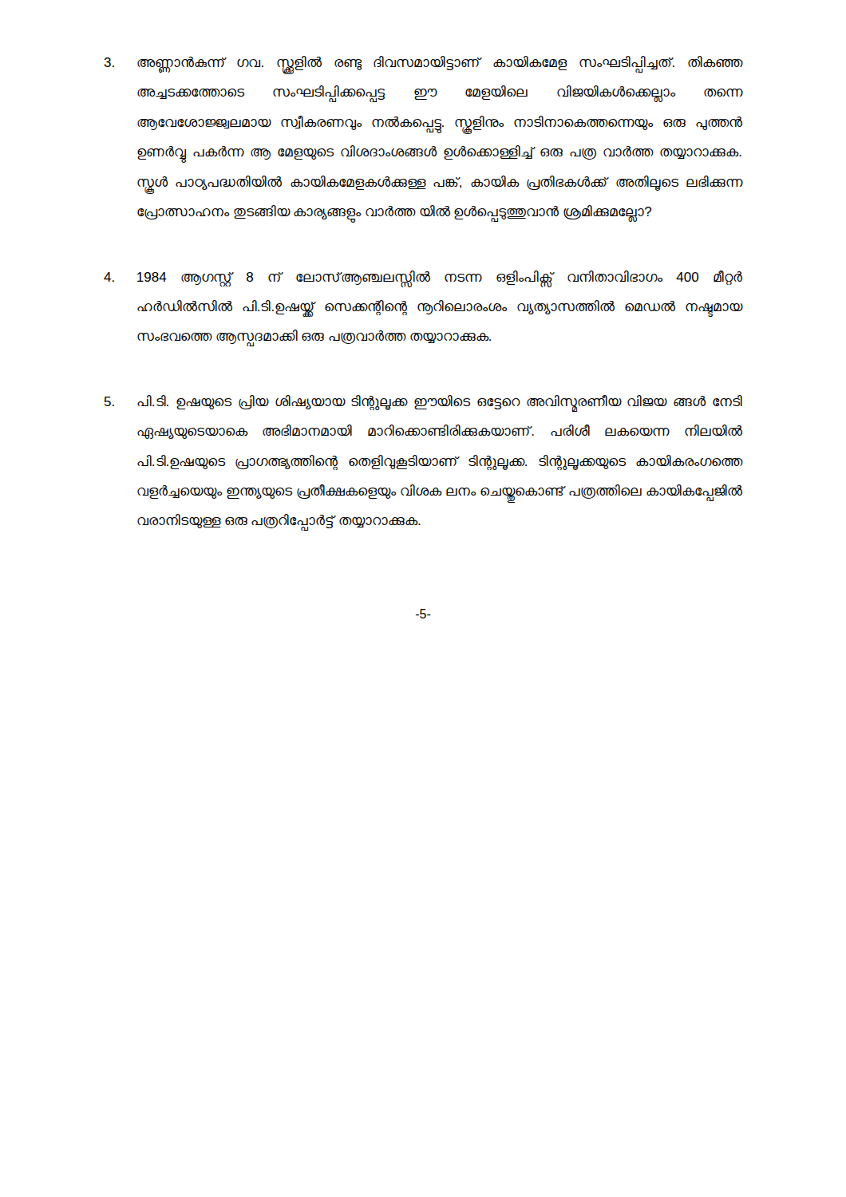അണ്ണാൻകുന്ന് ഗവ. സ്ക്കൂളിൽ രണ്ടു ദിവസമായിട്ടാണ് കായികമേള സംഘടിപ്പിച്ചത്. തികഞ്ഞ അച്ചടക്കത്തോടെ സംഘടിപ്പിക്കപ്പെട്ട ഈ മേളയിലെ വിജയികൾക്കെല്ലാം തന്നെ ആവേശോജ്ജ്വലമായ സ്വീകരണവും നൽകപ്പെട്ടു. സ്കൂളിനും നാടിനാകെത്തന്നെയും ഒരു പുത്തൻ ഉണർവ്വു പകർന്ന ആ മേളയുടെ വിശദാംശങ്ങൾ ഉൾക്കൊള്ളിച്ച് ഒരു പത്ര വാർത്ത തയ്യാറാക്കുക. സ്കൂൾ പാഠ്യപദ്ധതിയിൽ കായികമേളകൾക്കുള്ള പങ്ക്, കായിക പ്രതിഭകൾക്ക് അതിലൂടെ ലഭിക്കുന്ന പ്രോത്സാഹനം തുടങ്ങിയ കാര്യങ്ങളും വാർത്ത യിൽ ഉൾപ്പെടുത്തുവാൻ ശ്രമിക്കുമല്ലോ?
1984 ആഗസ്റ്റ് 8 ന് ലോസ്ആഞ്ചലസ്സിൽ നടന്ന ഒളിംപിക്സ് വനിതാവിഭാഗം 400 മീറ്റർ ഹർഡിൽസിൽ പി.ടി.ഉഷയ്ക്ക് സെക്കന്റിന്റെ നൂറിലൊരംശം വ്യത്യാസത്തിൽ മെഡൽ നഷ്ടമായ സംഭവത്തെ ആസ്പദമാക്കി ഒരു പത്രവാർത്ത തയ്യാറാക്കുക.
പി.ടി. ഉഷയുടെ പ്രിയ ശിഷ്യയായ ടിന്റുലൂക്ക ഈയിടെ ഒട്ടേറെ അവിസ്മരണീയ വിജയ ങ്ങൾ നേടി ഏഷ്യയുടെയാകെ അഭിമാനമായി മാറിക്കൊണ്ടിരിക്കുകയാണ്. പരിശീ ലകയെന്ന നിലയിൽ പി.ടി.ഉഷയുടെ പ്രാഗത്ഭ്യത്തിന്റെ തെളിവുകൂടിയാണ് ടിന്റുലൂക്ക. ടിന്റുലൂക്കയുടെ കായികരംഗത്തെ വളർച്ചയെയും ഇന്ത്യയുടെ പ്രതീക്ഷകളെയും വിശക ലനം ചെയ്തുകൊണ്ട് പത്രത്തിലെ കായികപ്പേജിൽ വരാനിടയുള്ള ഒരു പത്രറിപ്പോർട്ട് തയ്യാറാക്കുക.
-5-